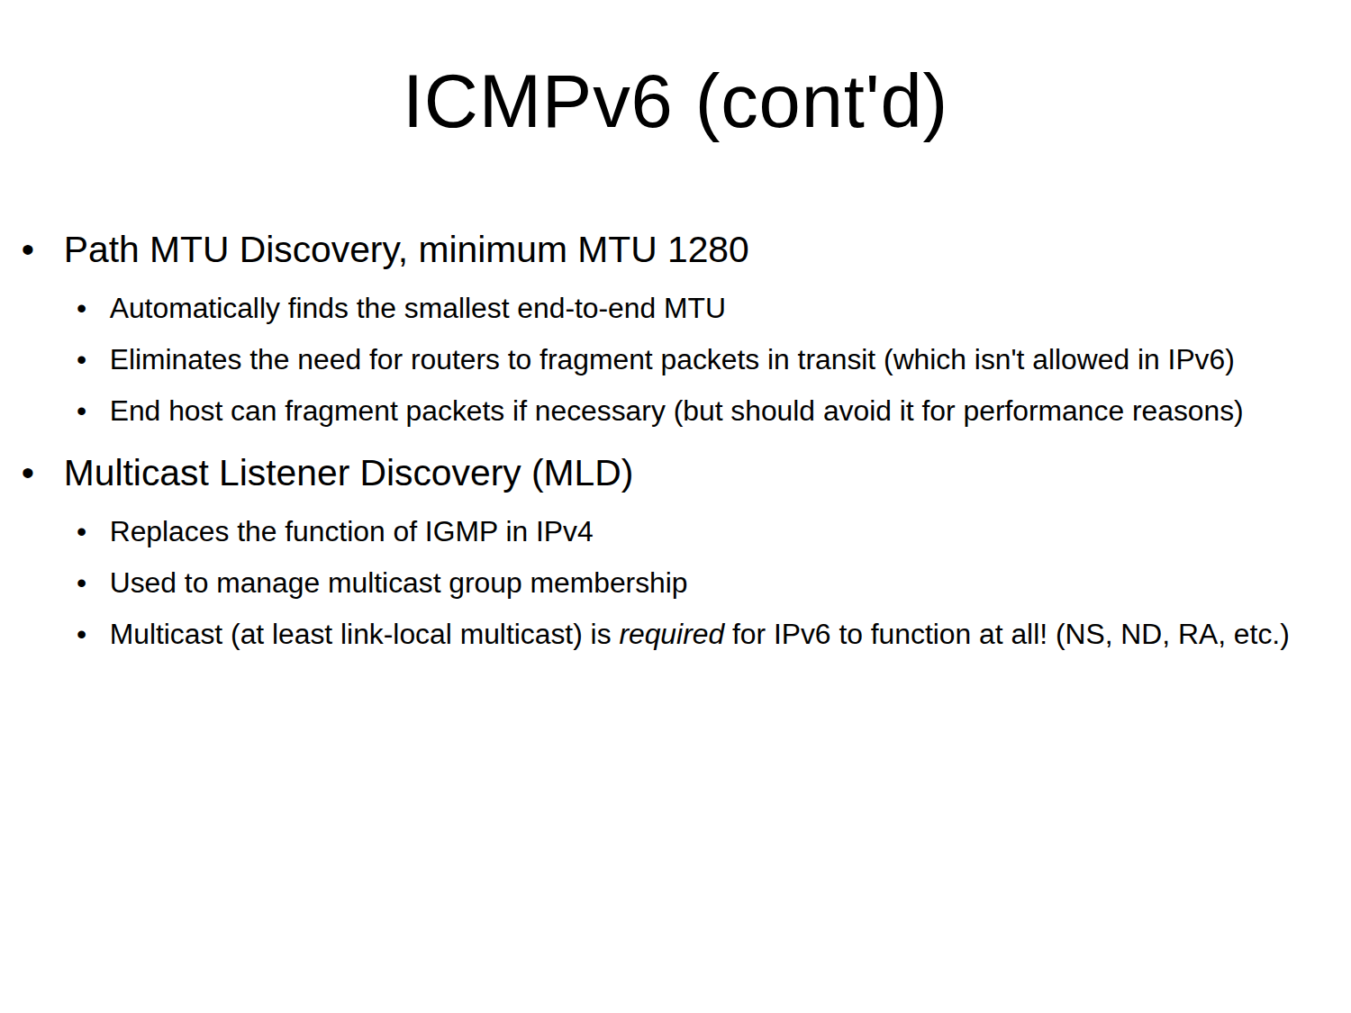ICMPv6 (cont'd)
Path MTU Discovery, minimum MTU 1280
Automatically finds the smallest end-to-end MTU
Eliminates the need for routers to fragment packets in transit (which isn't allowed in IPv6)
End host can fragment packets if necessary (but should avoid it for performance reasons)
Multicast Listener Discovery (MLD)
Replaces the function of IGMP in IPv4
Used to manage multicast group membership
Multicast (at least link-local multicast) is required for IPv6 to function at all! (NS, ND, RA, etc.)